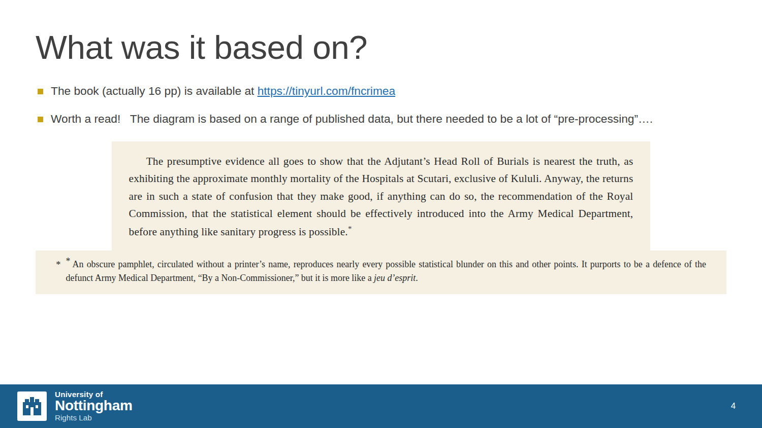What was it based on?
The book (actually 16 pp) is available at https://tinyurl.com/fncrimea
Worth a read! The diagram is based on a range of published data, but there needed to be a lot of “pre-processing”….
The presumptive evidence all goes to show that the Adjutant’s Head Roll of Burials is nearest the truth, as exhibiting the approximate monthly mortality of the Hospitals at Scutari, exclusive of Kululi. Anyway, the returns are in such a state of confusion that they make good, if anything can do so, the recommendation of the Royal Commission, that the statistical element should be effectively introduced into the Army Medical Department, before anything like sanitary progress is possible.*
*
*An obscure pamphlet, circulated without a printer’s name, reproduces nearly every possible statistical blunder on this and other points. It purports to be a defence of the defunct Army Medical Department, “By a Non-Commissioner,” but it is more like a jeu d’esprit.
University of
Nottingham
Rights Lab
4